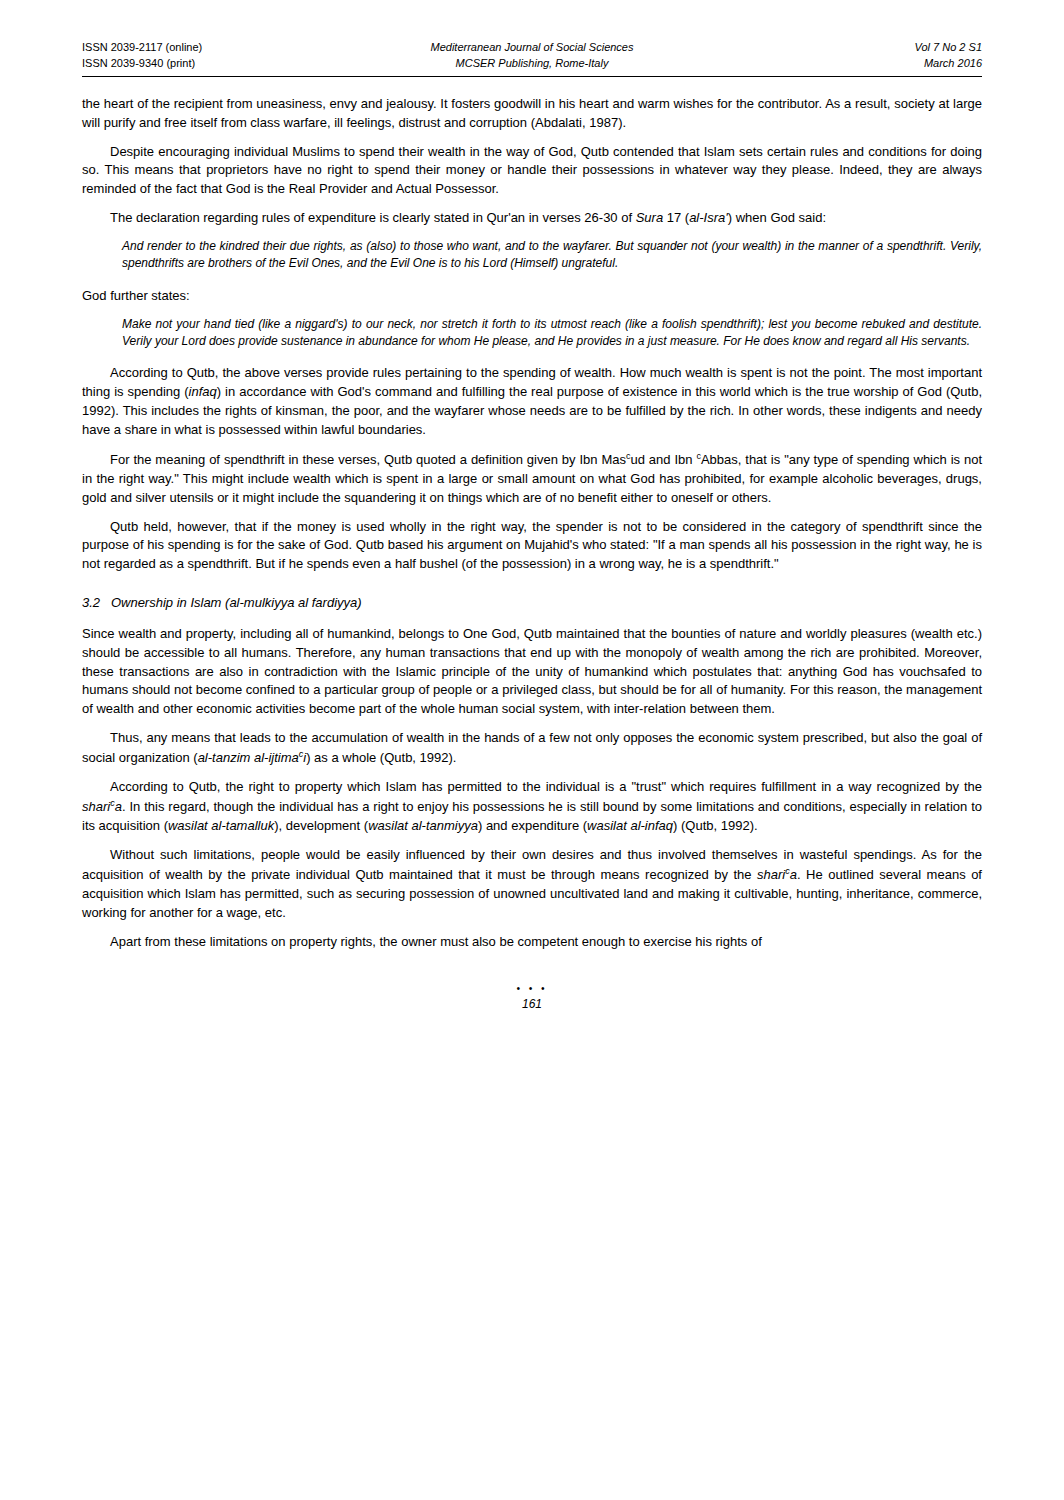| ISSN 2039-2117 (online) ISSN 2039-9340 (print) | Mediterranean Journal of Social Sciences MCSER Publishing, Rome-Italy | Vol 7 No 2 S1 March 2016 |
the heart of the recipient from uneasiness, envy and jealousy. It fosters goodwill in his heart and warm wishes for the contributor. As a result, society at large will purify and free itself from class warfare, ill feelings, distrust and corruption (Abdalati, 1987).
Despite encouraging individual Muslims to spend their wealth in the way of God, Qutb contended that Islam sets certain rules and conditions for doing so. This means that proprietors have no right to spend their money or handle their possessions in whatever way they please. Indeed, they are always reminded of the fact that God is the Real Provider and Actual Possessor.
The declaration regarding rules of expenditure is clearly stated in Qur'an in verses 26-30 of Sura 17 (al-Isra') when God said:
And render to the kindred their due rights, as (also) to those who want, and to the wayfarer. But squander not (your wealth) in the manner of a spendthrift. Verily, spendthrifts are brothers of the Evil Ones, and the Evil One is to his Lord (Himself) ungrateful.
God further states:
Make not your hand tied (like a niggard's) to our neck, nor stretch it forth to its utmost reach (like a foolish spendthrift); lest you become rebuked and destitute. Verily your Lord does provide sustenance in abundance for whom He please, and He provides in a just measure. For He does know and regard all His servants.
According to Qutb, the above verses provide rules pertaining to the spending of wealth. How much wealth is spent is not the point. The most important thing is spending (infaq) in accordance with God's command and fulfilling the real purpose of existence in this world which is the true worship of God (Qutb, 1992). This includes the rights of kinsman, the poor, and the wayfarer whose needs are to be fulfilled by the rich. In other words, these indigents and needy have a share in what is possessed within lawful boundaries.
For the meaning of spendthrift in these verses, Qutb quoted a definition given by Ibn Mascud and Ibn cAbbas, that is "any type of spending which is not in the right way." This might include wealth which is spent in a large or small amount on what God has prohibited, for example alcoholic beverages, drugs, gold and silver utensils or it might include the squandering it on things which are of no benefit either to oneself or others.
Qutb held, however, that if the money is used wholly in the right way, the spender is not to be considered in the category of spendthrift since the purpose of his spending is for the sake of God. Qutb based his argument on Mujahid's who stated: "If a man spends all his possession in the right way, he is not regarded as a spendthrift. But if he spends even a half bushel (of the possession) in a wrong way, he is a spendthrift."
3.2 Ownership in Islam (al-mulkiyya al fardiyya)
Since wealth and property, including all of humankind, belongs to One God, Qutb maintained that the bounties of nature and worldly pleasures (wealth etc.) should be accessible to all humans. Therefore, any human transactions that end up with the monopoly of wealth among the rich are prohibited. Moreover, these transactions are also in contradiction with the Islamic principle of the unity of humankind which postulates that: anything God has vouchsafed to humans should not become confined to a particular group of people or a privileged class, but should be for all of humanity. For this reason, the management of wealth and other economic activities become part of the whole human social system, with inter-relation between them.
Thus, any means that leads to the accumulation of wealth in the hands of a few not only opposes the economic system prescribed, but also the goal of social organization (al-tanzim al-ijtimaci) as a whole (Qutb, 1992).
According to Qutb, the right to property which Islam has permitted to the individual is a "trust" which requires fulfillment in a way recognized by the sharica. In this regard, though the individual has a right to enjoy his possessions he is still bound by some limitations and conditions, especially in relation to its acquisition (wasilat al-tamalluk), development (wasilat al-tanmiyya) and expenditure (wasilat al-infaq) (Qutb, 1992).
Without such limitations, people would be easily influenced by their own desires and thus involved themselves in wasteful spendings. As for the acquisition of wealth by the private individual Qutb maintained that it must be through means recognized by the sharica. He outlined several means of acquisition which Islam has permitted, such as securing possession of unowned uncultivated land and making it cultivable, hunting, inheritance, commerce, working for another for a wage, etc.
Apart from these limitations on property rights, the owner must also be competent enough to exercise his rights of
• • •
161